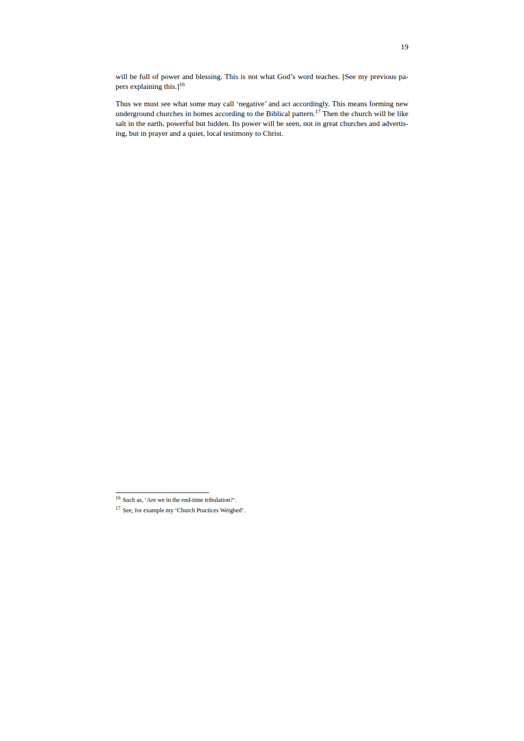19
will be full of power and blessing. This is not what God’s word teaches. [See my previous papers explaining this.]16
Thus we must see what some may call ‘negative’ and act accordingly. This means forming new underground churches in homes according to the Biblical pattern.17 Then the church will be like salt in the earth, powerful but hidden. Its power will be seen, not in great churches and advertising, but in prayer and a quiet, local testimony to Christ.
16 Such as, ‘Are we in the end-time tribulation?’.
17 See, for example my ‘Church Practices Weighed’.